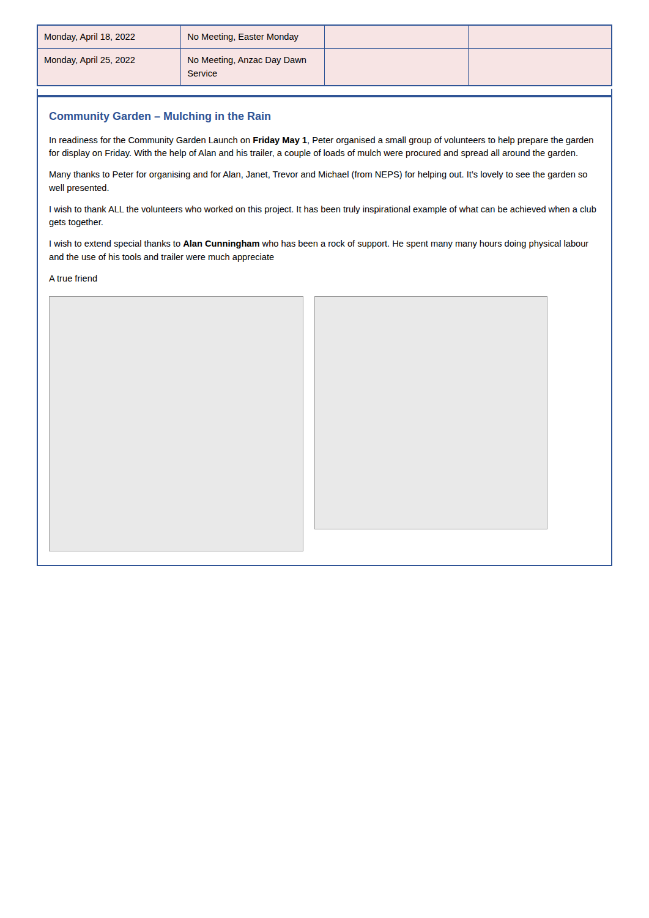| Monday, April 18, 2022 | No Meeting, Easter Monday | | |
| Monday, April 25, 2022 | No Meeting, Anzac Day Dawn Service | | |
Community Garden – Mulching in the Rain
In readiness for the Community Garden Launch on Friday May 1, Peter organised a small group of volunteers to help prepare the garden for display on Friday. With the help of Alan and his trailer, a couple of loads of mulch were procured and spread all around the garden.
Many thanks to Peter for organising and for Alan, Janet, Trevor and Michael (from NEPS) for helping out. It’s lovely to see the garden so well presented.
I wish to thank ALL the volunteers who worked on this project. It has been truly inspirational example of what can be achieved when a club gets together.
I wish to extend special thanks to Alan Cunningham who has been a rock of support. He spent many many hours doing physical labour and the use of his tools and trailer were much appreciate
A true friend